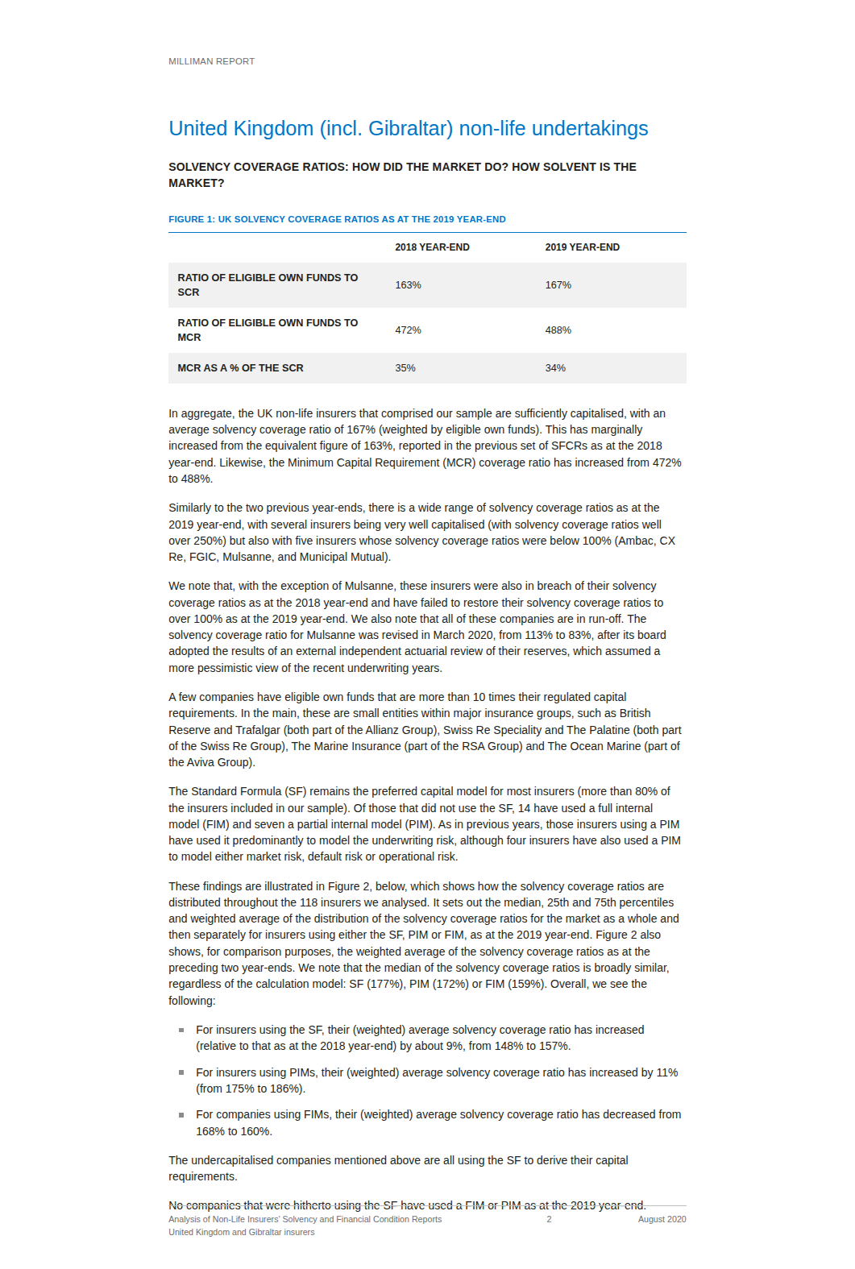MILLIMAN REPORT
United Kingdom (incl. Gibraltar) non-life undertakings
SOLVENCY COVERAGE RATIOS: HOW DID THE MARKET DO? HOW SOLVENT IS THE MARKET?
FIGURE 1: UK SOLVENCY COVERAGE RATIOS AS AT THE 2019 YEAR-END
| | 2018 YEAR-END | 2019 YEAR-END |
| --- | --- | --- |
| RATIO OF ELIGIBLE OWN FUNDS TO SCR | 163% | 167% |
| RATIO OF ELIGIBLE OWN FUNDS TO MCR | 472% | 488% |
| MCR AS A % OF THE SCR | 35% | 34% |
In aggregate, the UK non-life insurers that comprised our sample are sufficiently capitalised, with an average solvency coverage ratio of 167% (weighted by eligible own funds). This has marginally increased from the equivalent figure of 163%, reported in the previous set of SFCRs as at the 2018 year-end. Likewise, the Minimum Capital Requirement (MCR) coverage ratio has increased from 472% to 488%.
Similarly to the two previous year-ends, there is a wide range of solvency coverage ratios as at the 2019 year-end, with several insurers being very well capitalised (with solvency coverage ratios well over 250%) but also with five insurers whose solvency coverage ratios were below 100% (Ambac, CX Re, FGIC, Mulsanne, and Municipal Mutual).
We note that, with the exception of Mulsanne, these insurers were also in breach of their solvency coverage ratios as at the 2018 year-end and have failed to restore their solvency coverage ratios to over 100% as at the 2019 year-end. We also note that all of these companies are in run-off. The solvency coverage ratio for Mulsanne was revised in March 2020, from 113% to 83%, after its board adopted the results of an external independent actuarial review of their reserves, which assumed a more pessimistic view of the recent underwriting years.
A few companies have eligible own funds that are more than 10 times their regulated capital requirements. In the main, these are small entities within major insurance groups, such as British Reserve and Trafalgar (both part of the Allianz Group), Swiss Re Speciality and The Palatine (both part of the Swiss Re Group), The Marine Insurance (part of the RSA Group) and The Ocean Marine (part of the Aviva Group).
The Standard Formula (SF) remains the preferred capital model for most insurers (more than 80% of the insurers included in our sample). Of those that did not use the SF, 14 have used a full internal model (FIM) and seven a partial internal model (PIM). As in previous years, those insurers using a PIM have used it predominantly to model the underwriting risk, although four insurers have also used a PIM to model either market risk, default risk or operational risk.
These findings are illustrated in Figure 2, below, which shows how the solvency coverage ratios are distributed throughout the 118 insurers we analysed. It sets out the median, 25th and 75th percentiles and weighted average of the distribution of the solvency coverage ratios for the market as a whole and then separately for insurers using either the SF, PIM or FIM, as at the 2019 year-end. Figure 2 also shows, for comparison purposes, the weighted average of the solvency coverage ratios as at the preceding two year-ends. We note that the median of the solvency coverage ratios is broadly similar, regardless of the calculation model: SF (177%), PIM (172%) or FIM (159%). Overall, we see the following:
For insurers using the SF, their (weighted) average solvency coverage ratio has increased (relative to that as at the 2018 year-end) by about 9%, from 148% to 157%.
For insurers using PIMs, their (weighted) average solvency coverage ratio has increased by 11% (from 175% to 186%).
For companies using FIMs, their (weighted) average solvency coverage ratio has decreased from 168% to 160%.
The undercapitalised companies mentioned above are all using the SF to derive their capital requirements.
No companies that were hitherto using the SF have used a FIM or PIM as at the 2019 year-end.
Analysis of Non-Life Insurers’ Solvency and Financial Condition Reports
United Kingdom and Gibraltar insurers
2
August 2020